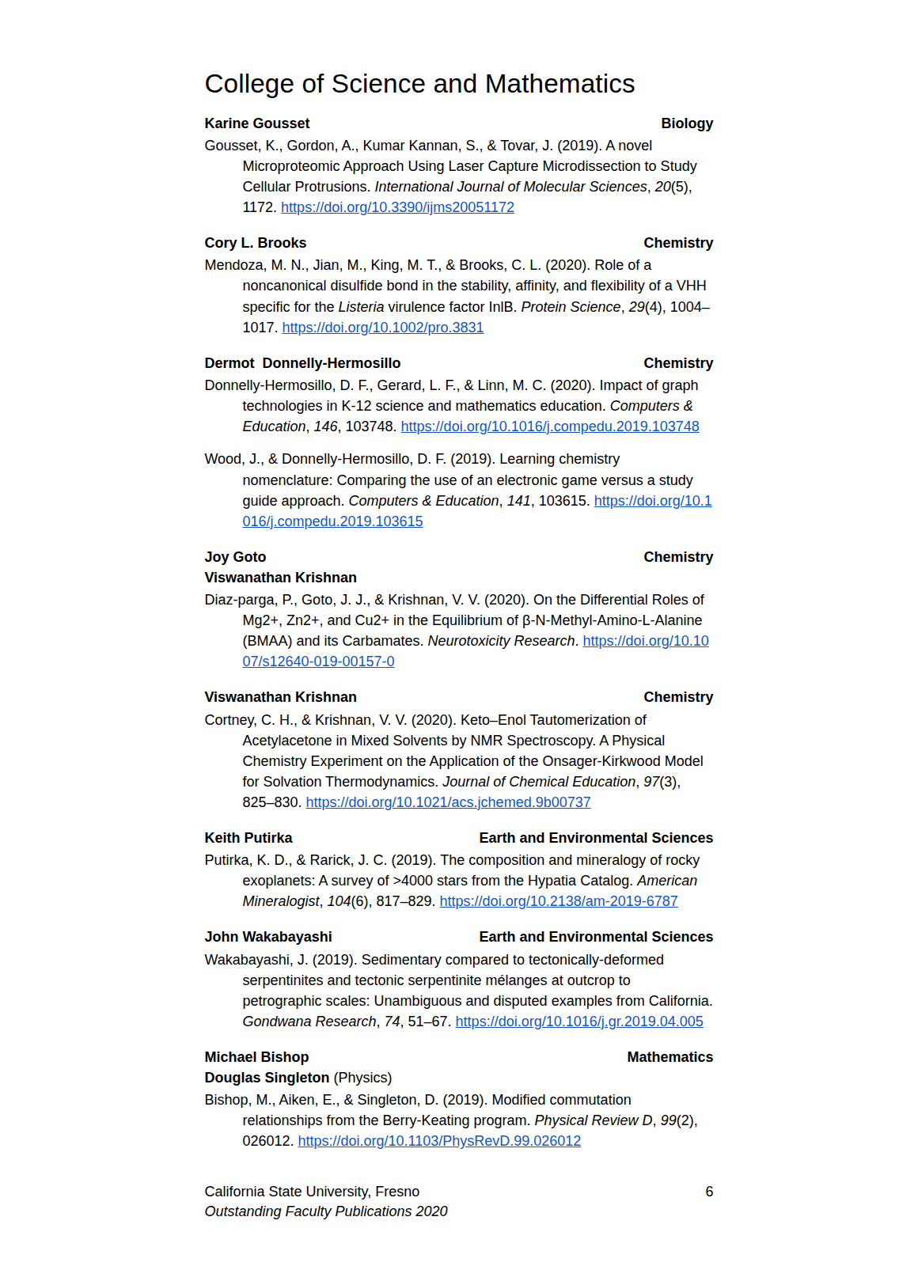College of Science and Mathematics
Karine Gousset Biology
Gousset, K., Gordon, A., Kumar Kannan, S., & Tovar, J. (2019). A novel Microproteomic Approach Using Laser Capture Microdissection to Study Cellular Protrusions. International Journal of Molecular Sciences, 20(5), 1172. https://doi.org/10.3390/ijms20051172
Cory L. Brooks Chemistry
Mendoza, M. N., Jian, M., King, M. T., & Brooks, C. L. (2020). Role of a noncanonical disulfide bond in the stability, affinity, and flexibility of a VHH specific for the Listeria virulence factor InlB. Protein Science, 29(4), 1004–1017. https://doi.org/10.1002/pro.3831
Dermot Donnelly-Hermosillo Chemistry
Donnelly-Hermosillo, D. F., Gerard, L. F., & Linn, M. C. (2020). Impact of graph technologies in K-12 science and mathematics education. Computers & Education, 146, 103748. https://doi.org/10.1016/j.compedu.2019.103748
Wood, J., & Donnelly-Hermosillo, D. F. (2019). Learning chemistry nomenclature: Comparing the use of an electronic game versus a study guide approach. Computers & Education, 141, 103615. https://doi.org/10.1016/j.compedu.2019.103615
Joy Goto Chemistry
Viswanathan Krishnan
Diaz-parga, P., Goto, J. J., & Krishnan, V. V. (2020). On the Differential Roles of Mg2+, Zn2+, and Cu2+ in the Equilibrium of β-N-Methyl-Amino-L-Alanine (BMAA) and its Carbamates. Neurotoxicity Research. https://doi.org/10.1007/s12640-019-00157-0
Viswanathan Krishnan Chemistry
Cortney, C. H., & Krishnan, V. V. (2020). Keto–Enol Tautomerization of Acetylacetone in Mixed Solvents by NMR Spectroscopy. A Physical Chemistry Experiment on the Application of the Onsager-Kirkwood Model for Solvation Thermodynamics. Journal of Chemical Education, 97(3), 825–830. https://doi.org/10.1021/acs.jchemed.9b00737
Keith Putirka Earth and Environmental Sciences
Putirka, K. D., & Rarick, J. C. (2019). The composition and mineralogy of rocky exoplanets: A survey of >4000 stars from the Hypatia Catalog. American Mineralogist, 104(6), 817–829. https://doi.org/10.2138/am-2019-6787
John Wakabayashi Earth and Environmental Sciences
Wakabayashi, J. (2019). Sedimentary compared to tectonically-deformed serpentinites and tectonic serpentinite mélanges at outcrop to petrographic scales: Unambiguous and disputed examples from California. Gondwana Research, 74, 51–67. https://doi.org/10.1016/j.gr.2019.04.005
Michael Bishop Mathematics
Douglas Singleton (Physics)
Bishop, M., Aiken, E., & Singleton, D. (2019). Modified commutation relationships from the Berry-Keating program. Physical Review D, 99(2), 026012. https://doi.org/10.1103/PhysRevD.99.026012
California State University, Fresno
Outstanding Faculty Publications 2020
6